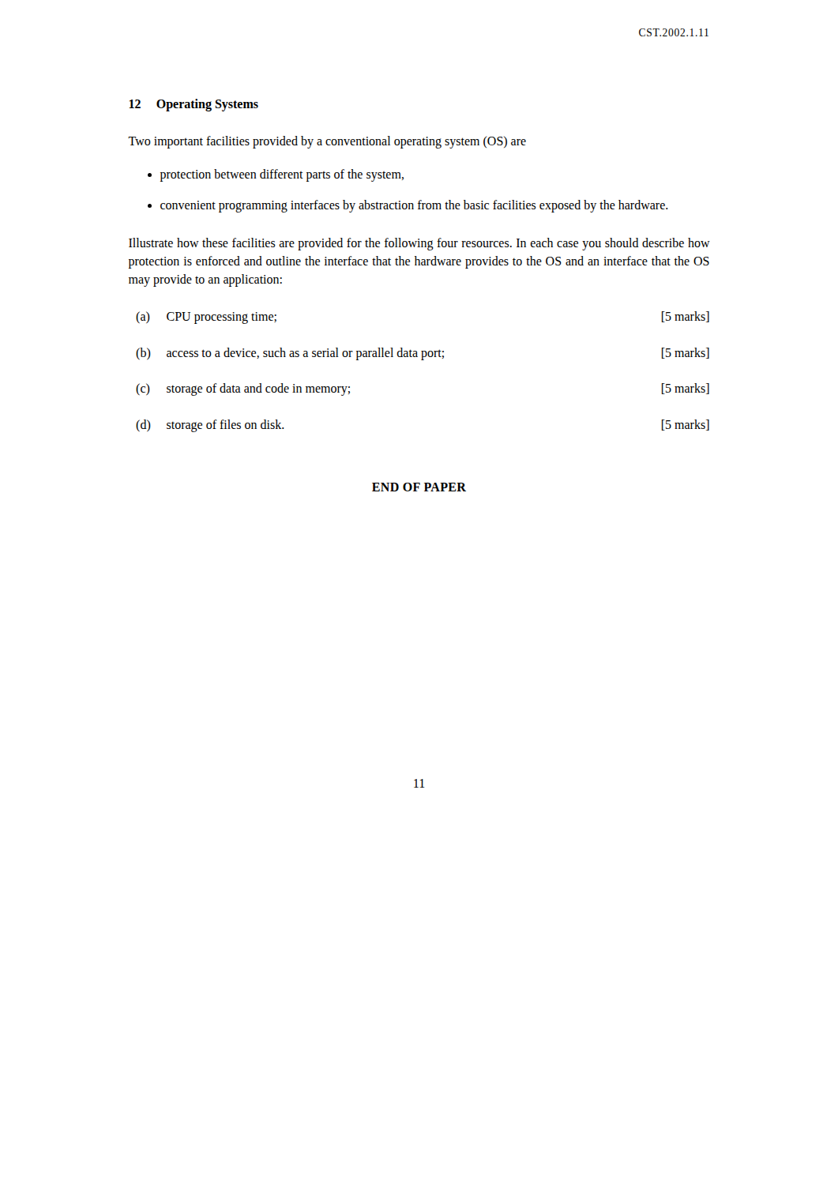CST.2002.1.11
12 Operating Systems
Two important facilities provided by a conventional operating system (OS) are
protection between different parts of the system,
convenient programming interfaces by abstraction from the basic facilities exposed by the hardware.
Illustrate how these facilities are provided for the following four resources. In each case you should describe how protection is enforced and outline the interface that the hardware provides to the OS and an interface that the OS may provide to an application:
CPU processing time;[5 marks]
access to a device, such as a serial or parallel data port;[5 marks]
storage of data and code in memory;[5 marks]
storage of files on disk.[5 marks]
END OF PAPER
11